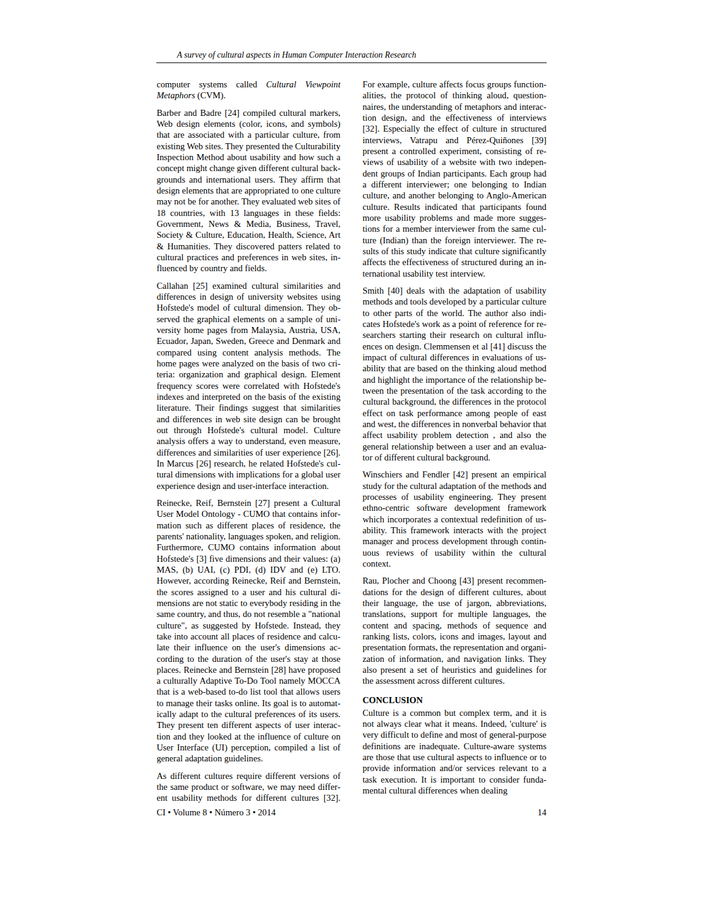A survey of cultural aspects in Human Computer Interaction Research
computer systems called Cultural Viewpoint Metaphors (CVM).
Barber and Badre [24] compiled cultural markers, Web design elements (color, icons, and symbols) that are associated with a particular culture, from existing Web sites. They presented the Culturability Inspection Method about usability and how such a concept might change given different cultural backgrounds and international users. They affirm that design elements that are appropriated to one culture may not be for another. They evaluated web sites of 18 countries, with 13 languages in these fields: Government, News & Media, Business, Travel, Society & Culture, Education, Health, Science, Art & Humanities. They discovered patters related to cultural practices and preferences in web sites, influenced by country and fields.
Callahan [25] examined cultural similarities and differences in design of university websites using Hofstede's model of cultural dimension. They observed the graphical elements on a sample of university home pages from Malaysia, Austria, USA, Ecuador, Japan, Sweden, Greece and Denmark and compared using content analysis methods. The home pages were analyzed on the basis of two criteria: organization and graphical design. Element frequency scores were correlated with Hofstede's indexes and interpreted on the basis of the existing literature. Their findings suggest that similarities and differences in web site design can be brought out through Hofstede's cultural model. Culture analysis offers a way to understand, even measure, differences and similarities of user experience [26]. In Marcus [26] research, he related Hofstede's cultural dimensions with implications for a global user experience design and user-interface interaction.
Reinecke, Reif, Bernstein [27] present a Cultural User Model Ontology - CUMO that contains information such as different places of residence, the parents' nationality, languages spoken, and religion. Furthermore, CUMO contains information about Hofstede's [3] five dimensions and their values: (a) MAS, (b) UAI, (c) PDI, (d) IDV and (e) LTO. However, according Reinecke, Reif and Bernstein, the scores assigned to a user and his cultural dimensions are not static to everybody residing in the same country, and thus, do not resemble a "national culture", as suggested by Hofstede. Instead, they take into account all places of residence and calculate their influence on the user's dimensions according to the duration of the user's stay at those places. Reinecke and Bernstein [28] have proposed a culturally Adaptive To-Do Tool namely MOCCA that is a web-based to-do list tool that allows users to manage their tasks online. Its goal is to automatically adapt to the cultural preferences of its users. They present ten different aspects of user interaction and they looked at the influence of culture on User Interface (UI) perception, compiled a list of general adaptation guidelines.
As different cultures require different versions of the same product or software, we may need different usability methods for different cultures [32]. For example, culture affects focus groups functionalities, the protocol of thinking aloud, questionnaires, the understanding of metaphors and interaction design, and the effectiveness of interviews [32]. Especially the effect of culture in structured interviews, Vatrapu and Pérez-Quiñones [39] present a controlled experiment, consisting of reviews of usability of a website with two independent groups of Indian participants. Each group had a different interviewer; one belonging to Indian culture, and another belonging to Anglo-American culture. Results indicated that participants found more usability problems and made more suggestions for a member interviewer from the same culture (Indian) than the foreign interviewer. The results of this study indicate that culture significantly affects the effectiveness of structured during an international usability test interview.
Smith [40] deals with the adaptation of usability methods and tools developed by a particular culture to other parts of the world. The author also indicates Hofstede's work as a point of reference for researchers starting their research on cultural influences on design. Clemmensen et al [41] discuss the impact of cultural differences in evaluations of usability that are based on the thinking aloud method and highlight the importance of the relationship between the presentation of the task according to the cultural background, the differences in the protocol effect on task performance among people of east and west, the differences in nonverbal behavior that affect usability problem detection , and also the general relationship between a user and an evaluator of different cultural background.
Winschiers and Fendler [42] present an empirical study for the cultural adaptation of the methods and processes of usability engineering. They present ethno-centric software development framework which incorporates a contextual redefinition of usability. This framework interacts with the project manager and process development through continuous reviews of usability within the cultural context.
Rau, Plocher and Choong [43] present recommendations for the design of different cultures, about their language, the use of jargon, abbreviations, translations, support for multiple languages, the content and spacing, methods of sequence and ranking lists, colors, icons and images, layout and presentation formats, the representation and organization of information, and navigation links. They also present a set of heuristics and guidelines for the assessment across different cultures.
Conclusion
Culture is a common but complex term, and it is not always clear what it means. Indeed, 'culture' is very difficult to define and most of general-purpose definitions are inadequate. Culture-aware systems are those that use cultural aspects to influence or to provide information and/or services relevant to a task execution. It is important to consider fundamental cultural differences when dealing
CI • Volume 8 • Número 3 • 2014 14